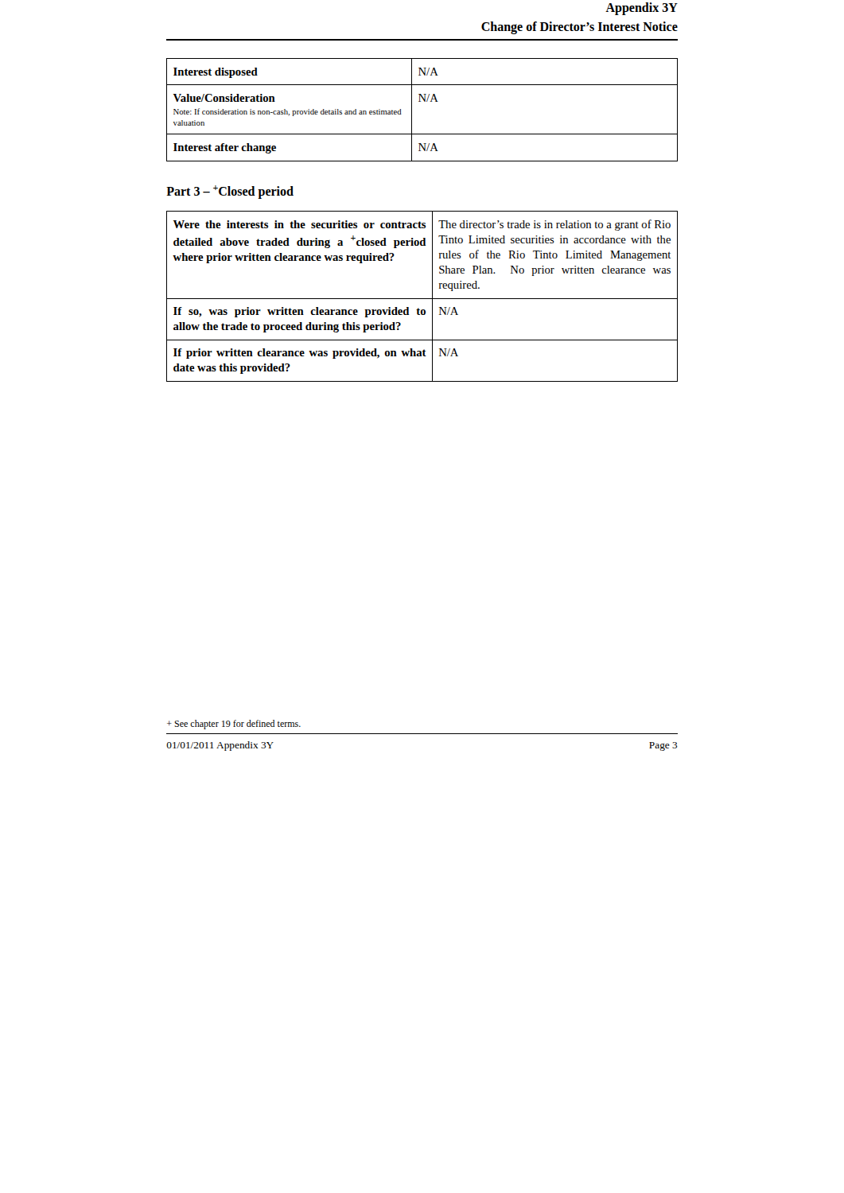Appendix 3Y
Change of Director’s Interest Notice
| Interest disposed | N/A |
| Value/Consideration Note: If consideration is non-cash, provide details and an estimated valuation | N/A |
| Interest after change | N/A |
Part 3 – +Closed period
| Were the interests in the securities or contracts detailed above traded during a + closed period where prior written clearance was required? | The director’s trade is in relation to a grant of Rio Tinto Limited securities in accordance with the rules of the Rio Tinto Limited Management Share Plan. No prior written clearance was required. |
| If so, was prior written clearance provided to allow the trade to proceed during this period? | N/A |
| If prior written clearance was provided, on what date was this provided? | N/A |
+ See chapter 19 for defined terms.
01/01/2011 Appendix 3Y Page 3